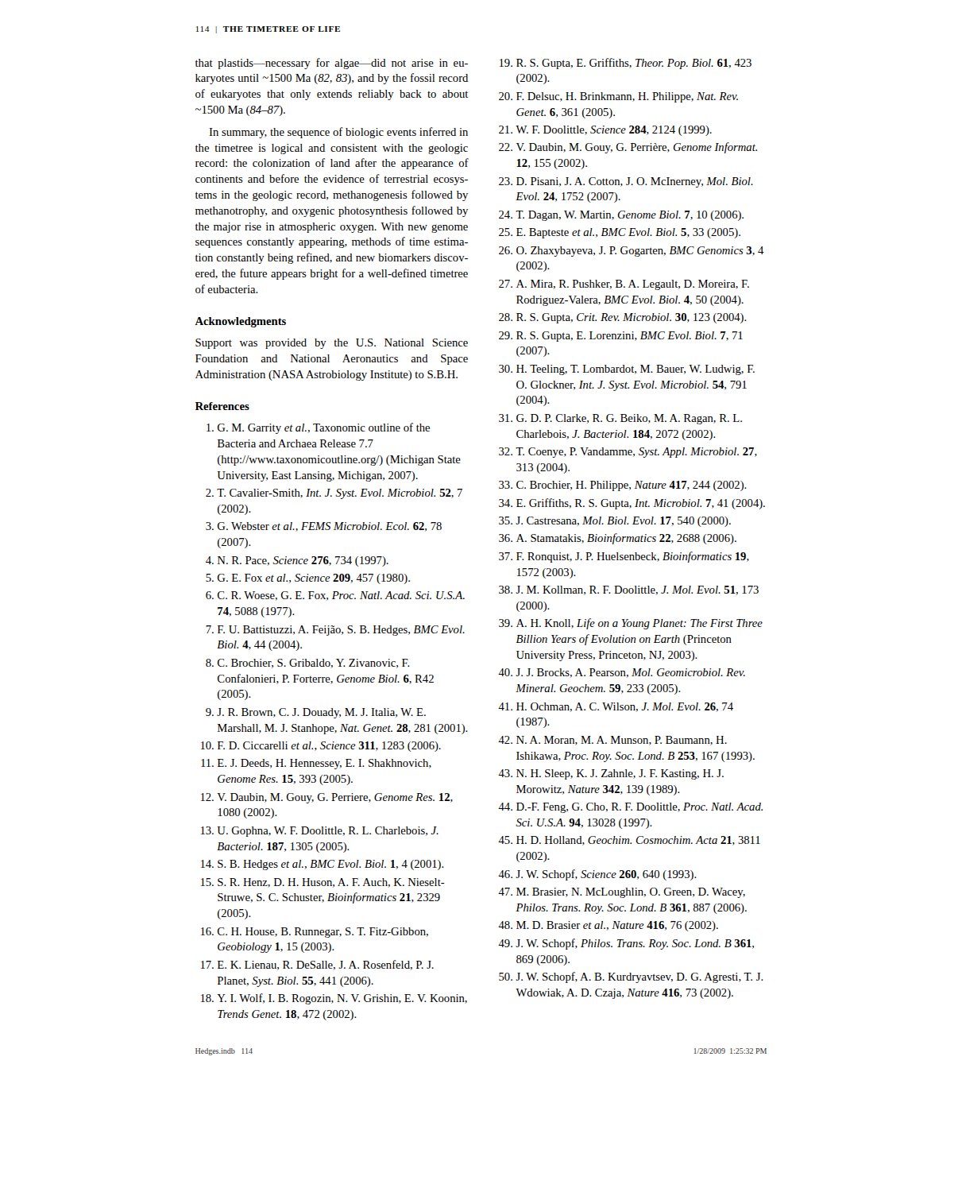114|THE TIMETREE OF LIFE
that plastids—necessary for algae—did not arise in eukaryotes until ~1500 Ma (82, 83), and by the fossil record of eukaryotes that only extends reliably back to about ~1500 Ma (84–87).
In summary, the sequence of biologic events inferred in the timetree is logical and consistent with the geologic record: the colonization of land after the appearance of continents and before the evidence of terrestrial ecosystems in the geologic record, methanogenesis followed by methanotrophy, and oxygenic photosynthesis followed by the major rise in atmospheric oxygen. With new genome sequences constantly appearing, methods of time estimation constantly being refined, and new biomarkers discovered, the future appears bright for a well-defined timetree of eubacteria.
Acknowledgments
Support was provided by the U.S. National Science Foundation and National Aeronautics and Space Administration (NASA Astrobiology Institute) to S.B.H.
References
G. M. Garrity et al., Taxonomic outline of the Bacteria and Archaea Release 7.7 (http://www.taxonomicoutline.org/) (Michigan State University, East Lansing, Michigan, 2007).
T. Cavalier-Smith, Int. J. Syst. Evol. Microbiol. 52, 7 (2002).
G. Webster et al., FEMS Microbiol. Ecol. 62, 78 (2007).
N. R. Pace, Science 276, 734 (1997).
G. E. Fox et al., Science 209, 457 (1980).
C. R. Woese, G. E. Fox, Proc. Natl. Acad. Sci. U.S.A. 74, 5088 (1977).
F. U. Battistuzzi, A. Feijão, S. B. Hedges, BMC Evol. Biol. 4, 44 (2004).
C. Brochier, S. Gribaldo, Y. Zivanovic, F. Confalonieri, P. Forterre, Genome Biol. 6, R42 (2005).
J. R. Brown, C. J. Douady, M. J. Italia, W. E. Marshall, M. J. Stanhope, Nat. Genet. 28, 281 (2001).
F. D. Ciccarelli et al., Science 311, 1283 (2006).
E. J. Deeds, H. Hennessey, E. I. Shakhnovich, Genome Res. 15, 393 (2005).
V. Daubin, M. Gouy, G. Perriere, Genome Res. 12, 1080 (2002).
U. Gophna, W. F. Doolittle, R. L. Charlebois, J. Bacteriol. 187, 1305 (2005).
S. B. Hedges et al., BMC Evol. Biol. 1, 4 (2001).
S. R. Henz, D. H. Huson, A. F. Auch, K. Nieselt-Struwe, S. C. Schuster, Bioinformatics 21, 2329 (2005).
C. H. House, B. Runnegar, S. T. Fitz-Gibbon, Geobiology 1, 15 (2003).
E. K. Lienau, R. DeSalle, J. A. Rosenfeld, P. J. Planet, Syst. Biol. 55, 441 (2006).
Y. I. Wolf, I. B. Rogozin, N. V. Grishin, E. V. Koonin, Trends Genet. 18, 472 (2002).
R. S. Gupta, E. Griffiths, Theor. Pop. Biol. 61, 423 (2002).
F. Delsuc, H. Brinkmann, H. Philippe, Nat. Rev. Genet. 6, 361 (2005).
W. F. Doolittle, Science 284, 2124 (1999).
V. Daubin, M. Gouy, G. Perrière, Genome Informat. 12, 155 (2002).
D. Pisani, J. A. Cotton, J. O. McInerney, Mol. Biol. Evol. 24, 1752 (2007).
T. Dagan, W. Martin, Genome Biol. 7, 10 (2006).
E. Bapteste et al., BMC Evol. Biol. 5, 33 (2005).
O. Zhaxybayeva, J. P. Gogarten, BMC Genomics 3, 4 (2002).
A. Mira, R. Pushker, B. A. Legault, D. Moreira, F. Rodriguez-Valera, BMC Evol. Biol. 4, 50 (2004).
R. S. Gupta, Crit. Rev. Microbiol. 30, 123 (2004).
R. S. Gupta, E. Lorenzini, BMC Evol. Biol. 7, 71 (2007).
H. Teeling, T. Lombardot, M. Bauer, W. Ludwig, F. O. Glockner, Int. J. Syst. Evol. Microbiol. 54, 791 (2004).
G. D. P. Clarke, R. G. Beiko, M. A. Ragan, R. L. Charlebois, J. Bacteriol. 184, 2072 (2002).
T. Coenye, P. Vandamme, Syst. Appl. Microbiol. 27, 313 (2004).
C. Brochier, H. Philippe, Nature 417, 244 (2002).
E. Griffiths, R. S. Gupta, Int. Microbiol. 7, 41 (2004).
J. Castresana, Mol. Biol. Evol. 17, 540 (2000).
A. Stamatakis, Bioinformatics 22, 2688 (2006).
F. Ronquist, J. P. Huelsenbeck, Bioinformatics 19, 1572 (2003).
J. M. Kollman, R. F. Doolittle, J. Mol. Evol. 51, 173 (2000).
A. H. Knoll, Life on a Young Planet: The First Three Billion Years of Evolution on Earth (Princeton University Press, Princeton, NJ, 2003).
J. J. Brocks, A. Pearson, Mol. Geomicrobiol. Rev. Mineral. Geochem. 59, 233 (2005).
H. Ochman, A. C. Wilson, J. Mol. Evol. 26, 74 (1987).
N. A. Moran, M. A. Munson, P. Baumann, H. Ishikawa, Proc. Roy. Soc. Lond. B 253, 167 (1993).
N. H. Sleep, K. J. Zahnle, J. F. Kasting, H. J. Morowitz, Nature 342, 139 (1989).
D.-F. Feng, G. Cho, R. F. Doolittle, Proc. Natl. Acad. Sci. U.S.A. 94, 13028 (1997).
H. D. Holland, Geochim. Cosmochim. Acta 21, 3811 (2002).
J. W. Schopf, Science 260, 640 (1993).
M. Brasier, N. McLoughlin, O. Green, D. Wacey, Philos. Trans. Roy. Soc. Lond. B 361, 887 (2006).
M. D. Brasier et al., Nature 416, 76 (2002).
J. W. Schopf, Philos. Trans. Roy. Soc. Lond. B 361, 869 (2006).
J. W. Schopf, A. B. Kurdryavtsev, D. G. Agresti, T. J. Wdowiak, A. D. Czaja, Nature 416, 73 (2002).
Hedges.indb 114 1/28/2009 1:25:32 PM